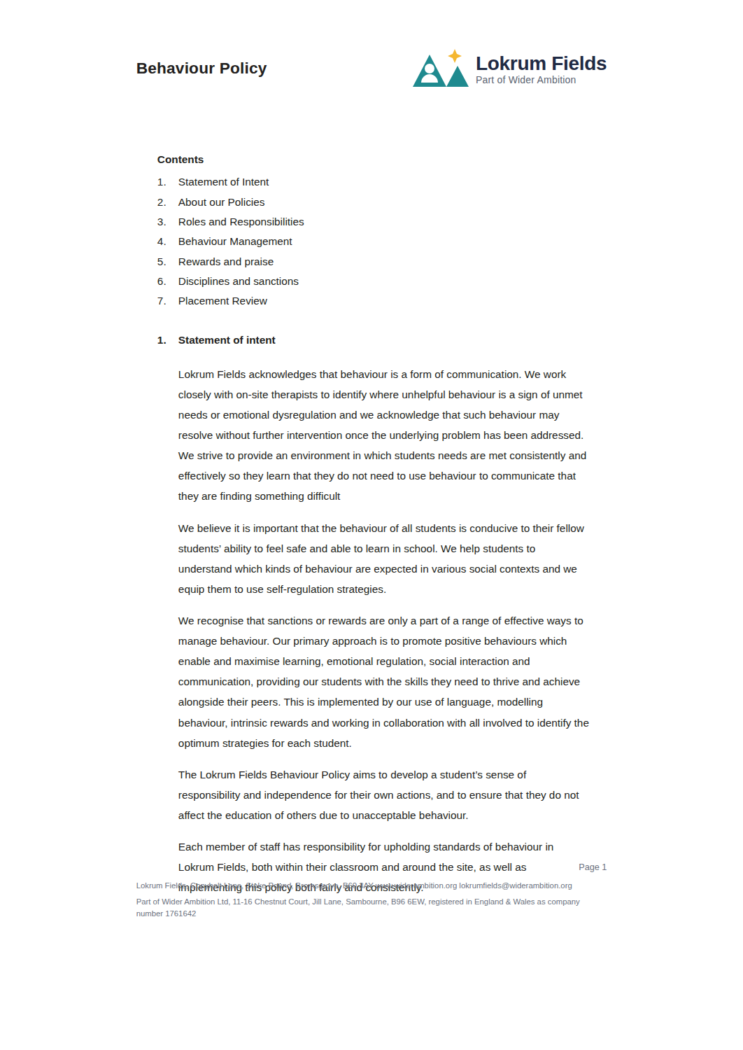Behaviour Policy
Lokrum Fields
Part of Wider Ambition
Contents
1. Statement of Intent
2. About our Policies
3. Roles and Responsibilities
4. Behaviour Management
5. Rewards and praise
6. Disciplines and sanctions
7. Placement Review
1.
Statement of intent
Lokrum Fields acknowledges that behaviour is a form of communication. We work closely with on-site therapists to identify where unhelpful behaviour is a sign of unmet needs or emotional dysregulation and we acknowledge that such behaviour may resolve without further intervention once the underlying problem has been addressed. We strive to provide an environment in which students needs are met consistently and effectively so they learn that they do not need to use behaviour to communicate that they are finding something difficult
We believe it is important that the behaviour of all students is conducive to their fellow students’ ability to feel safe and able to learn in school. We help students to understand which kinds of behaviour are expected in various social contexts and we equip them to use self-regulation strategies.
We recognise that sanctions or rewards are only a part of a range of effective ways to manage behaviour. Our primary approach is to promote positive behaviours which enable and maximise learning, emotional regulation, social interaction and communication, providing our students with the skills they need to thrive and achieve alongside their peers. This is implemented by our use of language, modelling behaviour, intrinsic rewards and working in collaboration with all involved to identify the optimum strategies for each student.
The Lokrum Fields Behaviour Policy aims to develop a student’s sense of responsibility and independence for their own actions, and to ensure that they do not affect the education of others due to unacceptable behaviour.
Each member of staff has responsibility for upholding standards of behaviour in Lokrum Fields, both within their classroom and around the site, as well as implementing this policy both fairly and consistently.
Page 1
Lokrum Fields, Copyholt Lane, Stoke Pound, Bromsgrove, B60 3AY www.widerambition.org lokrumfields@widerambition.org
Part of Wider Ambition Ltd, 11-16 Chestnut Court, Jill Lane, Sambourne, B96 6EW, registered in England & Wales as company number 1761642